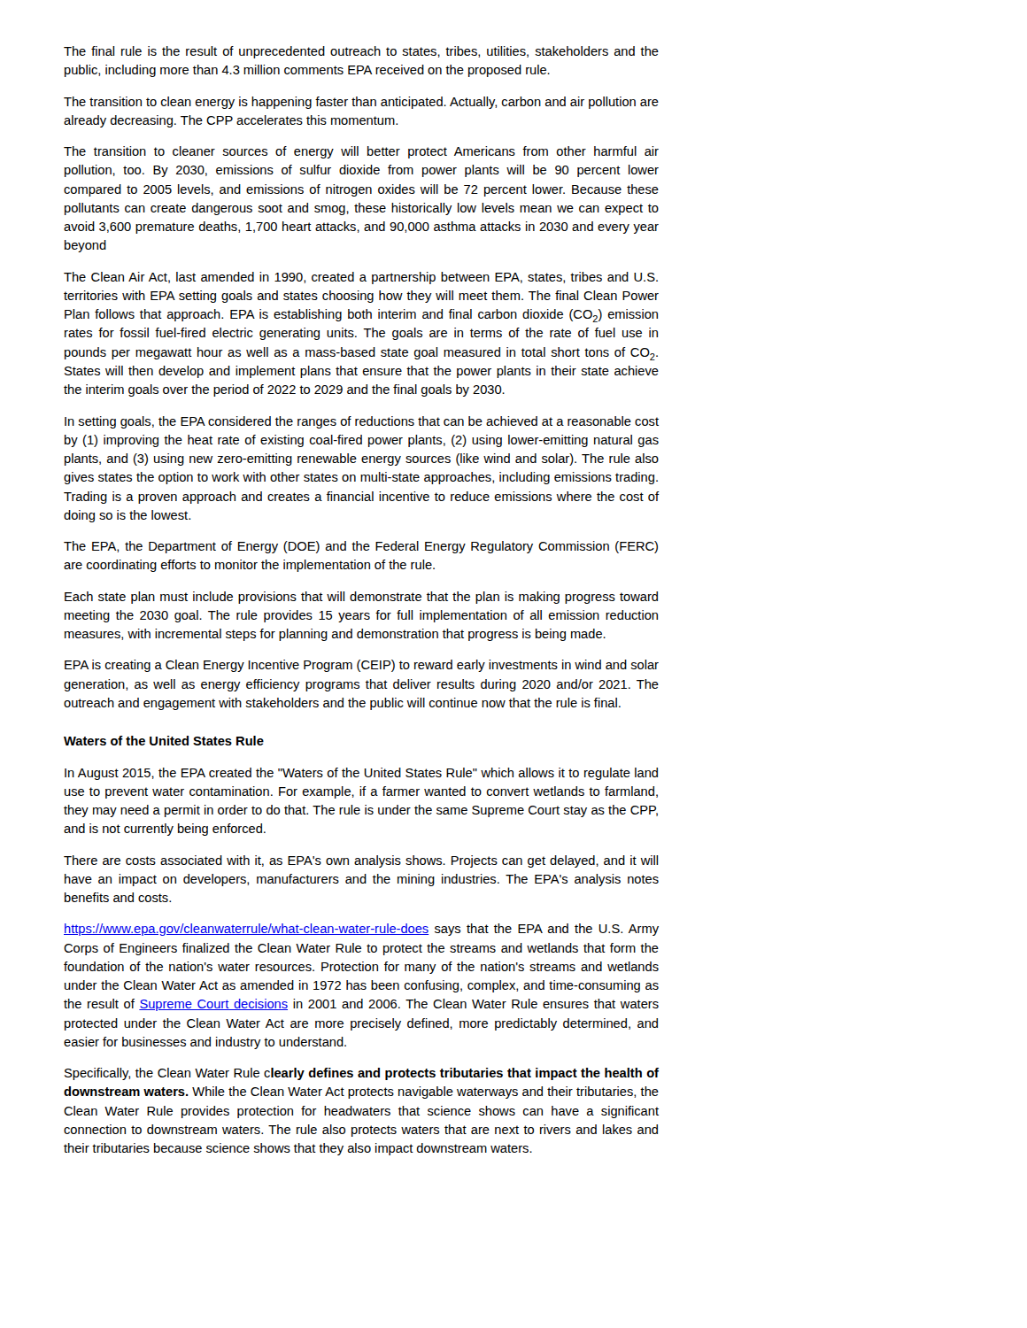The final rule is the result of unprecedented outreach to states, tribes, utilities, stakeholders and the public, including more than 4.3 million comments EPA received on the proposed rule.
The transition to clean energy is happening faster than anticipated. Actually, carbon and air pollution are already decreasing. The CPP accelerates this momentum.
The transition to cleaner sources of energy will better protect Americans from other harmful air pollution, too. By 2030, emissions of sulfur dioxide from power plants will be 90 percent lower compared to 2005 levels, and emissions of nitrogen oxides will be 72 percent lower. Because these pollutants can create dangerous soot and smog, these historically low levels mean we can expect to avoid 3,600 premature deaths, 1,700 heart attacks, and 90,000 asthma attacks in 2030 and every year beyond
The Clean Air Act, last amended in 1990, created a partnership between EPA, states, tribes and U.S. territories with EPA setting goals and states choosing how they will meet them. The final Clean Power Plan follows that approach. EPA is establishing both interim and final carbon dioxide (CO2) emission rates for fossil fuel-fired electric generating units. The goals are in terms of the rate of fuel use in pounds per megawatt hour as well as a mass-based state goal measured in total short tons of CO2. States will then develop and implement plans that ensure that the power plants in their state achieve the interim goals over the period of 2022 to 2029 and the final goals by 2030.
In setting goals, the EPA considered the ranges of reductions that can be achieved at a reasonable cost by (1) improving the heat rate of existing coal-fired power plants, (2) using lower-emitting natural gas plants, and (3) using new zero-emitting renewable energy sources (like wind and solar). The rule also gives states the option to work with other states on multi-state approaches, including emissions trading. Trading is a proven approach and creates a financial incentive to reduce emissions where the cost of doing so is the lowest.
The EPA, the Department of Energy (DOE) and the Federal Energy Regulatory Commission (FERC) are coordinating efforts to monitor the implementation of the rule.
Each state plan must include provisions that will demonstrate that the plan is making progress toward meeting the 2030 goal. The rule provides 15 years for full implementation of all emission reduction measures, with incremental steps for planning and demonstration that progress is being made.
EPA is creating a Clean Energy Incentive Program (CEIP) to reward early investments in wind and solar generation, as well as energy efficiency programs that deliver results during 2020 and/or 2021. The outreach and engagement with stakeholders and the public will continue now that the rule is final.
Waters of the United States Rule
In August 2015, the EPA created the "Waters of the United States Rule" which allows it to regulate land use to prevent water contamination. For example, if a farmer wanted to convert wetlands to farmland, they may need a permit in order to do that. The rule is under the same Supreme Court stay as the CPP, and is not currently being enforced.
There are costs associated with it, as EPA's own analysis shows. Projects can get delayed, and it will have an impact on developers, manufacturers and the mining industries. The EPA's analysis notes benefits and costs.
https://www.epa.gov/cleanwaterrule/what-clean-water-rule-does says that the EPA and the U.S. Army Corps of Engineers finalized the Clean Water Rule to protect the streams and wetlands that form the foundation of the nation's water resources. Protection for many of the nation's streams and wetlands under the Clean Water Act as amended in 1972 has been confusing, complex, and time-consuming as the result of Supreme Court decisions in 2001 and 2006. The Clean Water Rule ensures that waters protected under the Clean Water Act are more precisely defined, more predictably determined, and easier for businesses and industry to understand.
Specifically, the Clean Water Rule clearly defines and protects tributaries that impact the health of downstream waters. While the Clean Water Act protects navigable waterways and their tributaries, the Clean Water Rule provides protection for headwaters that science shows can have a significant connection to downstream waters. The rule also protects waters that are next to rivers and lakes and their tributaries because science shows that they also impact downstream waters.